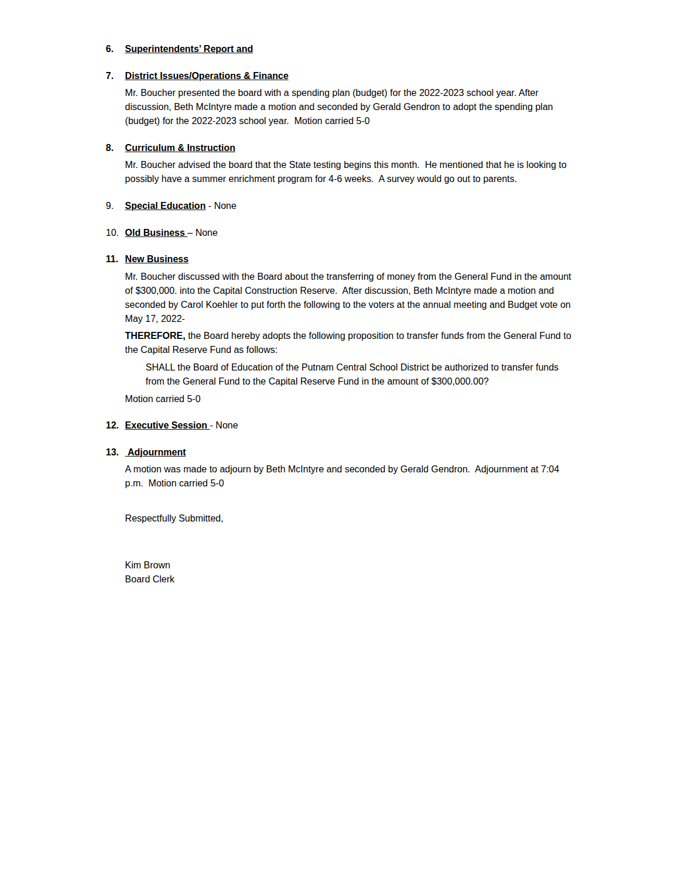Superintendents’ Report and
District Issues/Operations & Finance
Mr. Boucher presented the board with a spending plan (budget) for the 2022-2023 school year. After discussion, Beth McIntyre made a motion and seconded by Gerald Gendron to adopt the spending plan (budget) for the 2022-2023 school year. Motion carried 5-0
Curriculum & Instruction
Mr. Boucher advised the board that the State testing begins this month. He mentioned that he is looking to possibly have a summer enrichment program for 4-6 weeks. A survey would go out to parents.
Special Education - None
Old Business – None
New Business
Mr. Boucher discussed with the Board about the transferring of money from the General Fund in the amount of $300,000. into the Capital Construction Reserve. After discussion, Beth McIntyre made a motion and seconded by Carol Koehler to put forth the following to the voters at the annual meeting and Budget vote on May 17, 2022-
THEREFORE, the Board hereby adopts the following proposition to transfer funds from the General Fund to the Capital Reserve Fund as follows:
SHALL the Board of Education of the Putnam Central School District be authorized to transfer funds from the General Fund to the Capital Reserve Fund in the amount of $300,000.00?
Motion carried 5-0
Executive Session - None
Adjournment
A motion was made to adjourn by Beth McIntyre and seconded by Gerald Gendron. Adjournment at 7:04 p.m. Motion carried 5-0
Respectfully Submitted,
Kim Brown
Board Clerk